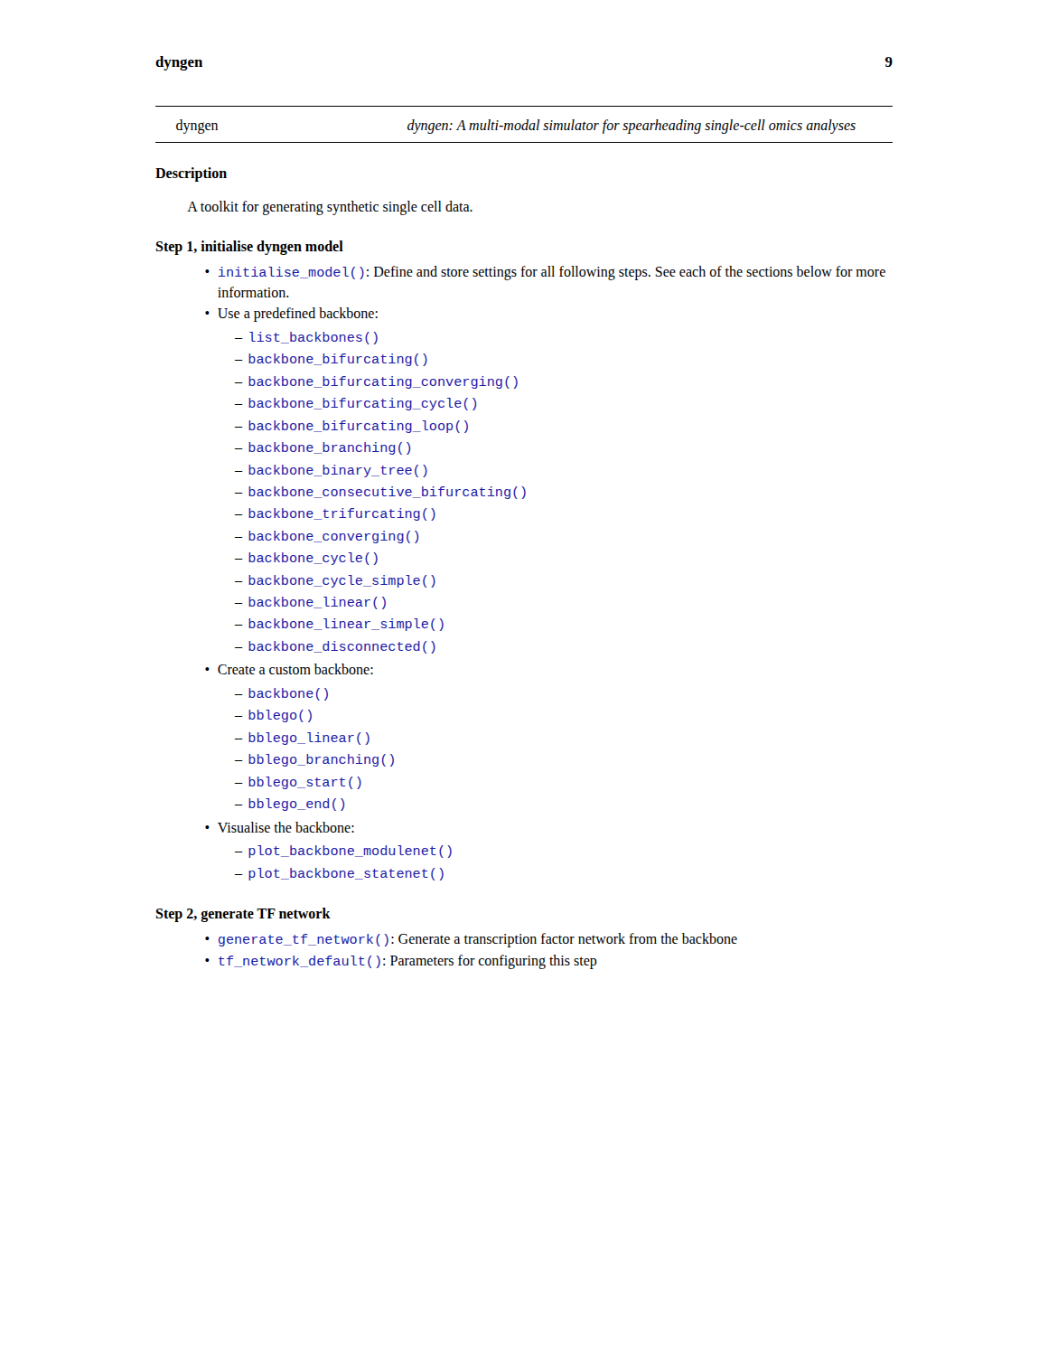dyngen 9
dyngen
dyngen: A multi-modal simulator for spearheading single-cell omics analyses
Description
A toolkit for generating synthetic single cell data.
Step 1, initialise dyngen model
initialise_model(): Define and store settings for all following steps. See each of the sections below for more information.
Use a predefined backbone:
list_backbones()
backbone_bifurcating()
backbone_bifurcating_converging()
backbone_bifurcating_cycle()
backbone_bifurcating_loop()
backbone_branching()
backbone_binary_tree()
backbone_consecutive_bifurcating()
backbone_trifurcating()
backbone_converging()
backbone_cycle()
backbone_cycle_simple()
backbone_linear()
backbone_linear_simple()
backbone_disconnected()
Create a custom backbone:
backbone()
bblego()
bblego_linear()
bblego_branching()
bblego_start()
bblego_end()
Visualise the backbone:
plot_backbone_modulenet()
plot_backbone_statenet()
Step 2, generate TF network
generate_tf_network(): Generate a transcription factor network from the backbone
tf_network_default(): Parameters for configuring this step